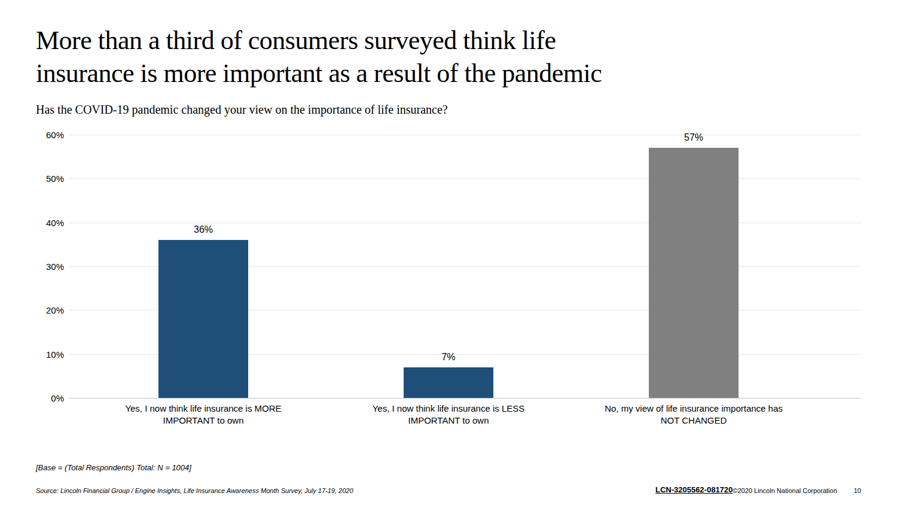More than a third of consumers surveyed think life
insurance is more important as a result of the pandemic
Has the COVID-19 pandemic changed your view on the importance of life insurance?
60%
50%
40%
30%
20%
10%
0%
36%
7%
57%
Yes, I now think life insurance is MORE
IMPORTANT to own
Yes, I now think life insurance is LESS
IMPORTANT to own
No, my view of life insurance importance has
NOT CHANGED
[Base = (Total Respondents) Total: N = 1004]
Source: Lincoln Financial Group / Engine Insights, Life Insurance Awareness Month Survey, July 17-19, 2020
LCN-3205562-081720
©2020 Lincoln National Corporation10